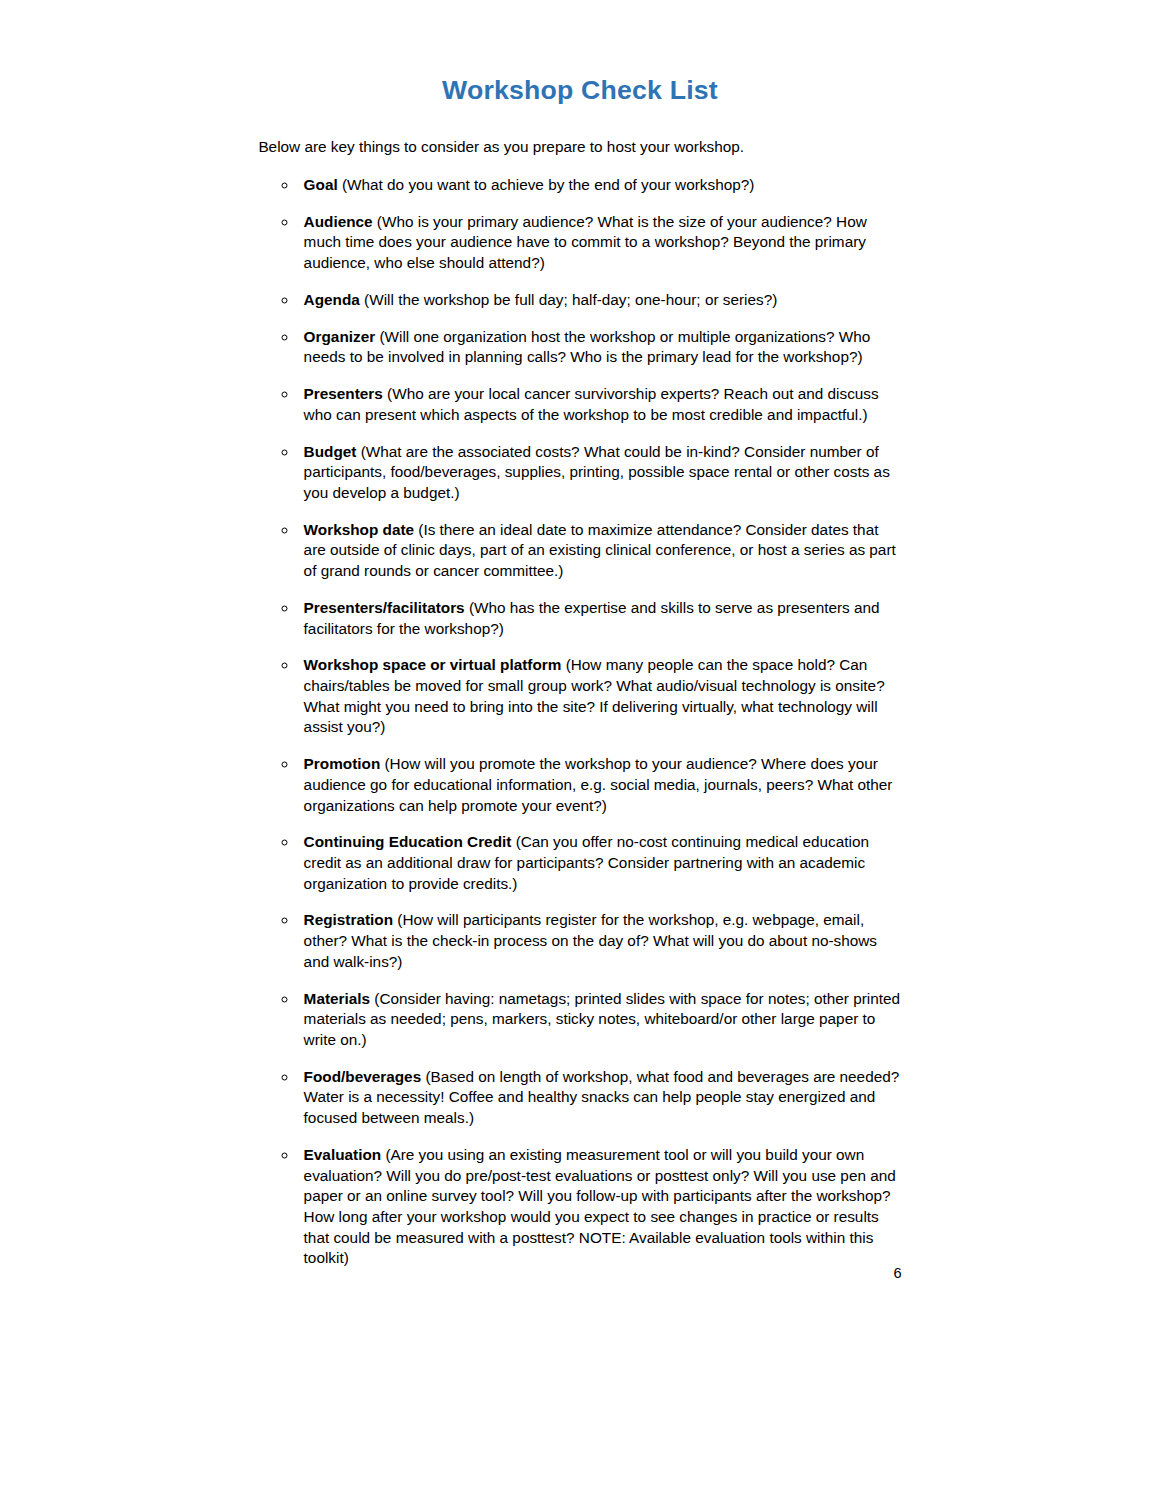Workshop Check List
Below are key things to consider as you prepare to host your workshop.
Goal (What do you want to achieve by the end of your workshop?)
Audience (Who is your primary audience? What is the size of your audience? How much time does your audience have to commit to a workshop? Beyond the primary audience, who else should attend?)
Agenda (Will the workshop be full day; half-day; one-hour; or series?)
Organizer (Will one organization host the workshop or multiple organizations? Who needs to be involved in planning calls? Who is the primary lead for the workshop?)
Presenters (Who are your local cancer survivorship experts? Reach out and discuss who can present which aspects of the workshop to be most credible and impactful.)
Budget (What are the associated costs? What could be in-kind? Consider number of participants, food/beverages, supplies, printing, possible space rental or other costs as you develop a budget.)
Workshop date (Is there an ideal date to maximize attendance? Consider dates that are outside of clinic days, part of an existing clinical conference, or host a series as part of grand rounds or cancer committee.)
Presenters/facilitators (Who has the expertise and skills to serve as presenters and facilitators for the workshop?)
Workshop space or virtual platform (How many people can the space hold? Can chairs/tables be moved for small group work? What audio/visual technology is onsite? What might you need to bring into the site? If delivering virtually, what technology will assist you?)
Promotion (How will you promote the workshop to your audience? Where does your audience go for educational information, e.g. social media, journals, peers? What other organizations can help promote your event?)
Continuing Education Credit (Can you offer no-cost continuing medical education credit as an additional draw for participants? Consider partnering with an academic organization to provide credits.)
Registration (How will participants register for the workshop, e.g. webpage, email, other? What is the check-in process on the day of? What will you do about no-shows and walk-ins?)
Materials (Consider having: nametags; printed slides with space for notes; other printed materials as needed; pens, markers, sticky notes, whiteboard/or other large paper to write on.)
Food/beverages (Based on length of workshop, what food and beverages are needed? Water is a necessity! Coffee and healthy snacks can help people stay energized and focused between meals.)
Evaluation (Are you using an existing measurement tool or will you build your own evaluation? Will you do pre/post-test evaluations or posttest only? Will you use pen and paper or an online survey tool? Will you follow-up with participants after the workshop? How long after your workshop would you expect to see changes in practice or results that could be measured with a posttest? NOTE: Available evaluation tools within this toolkit)
6